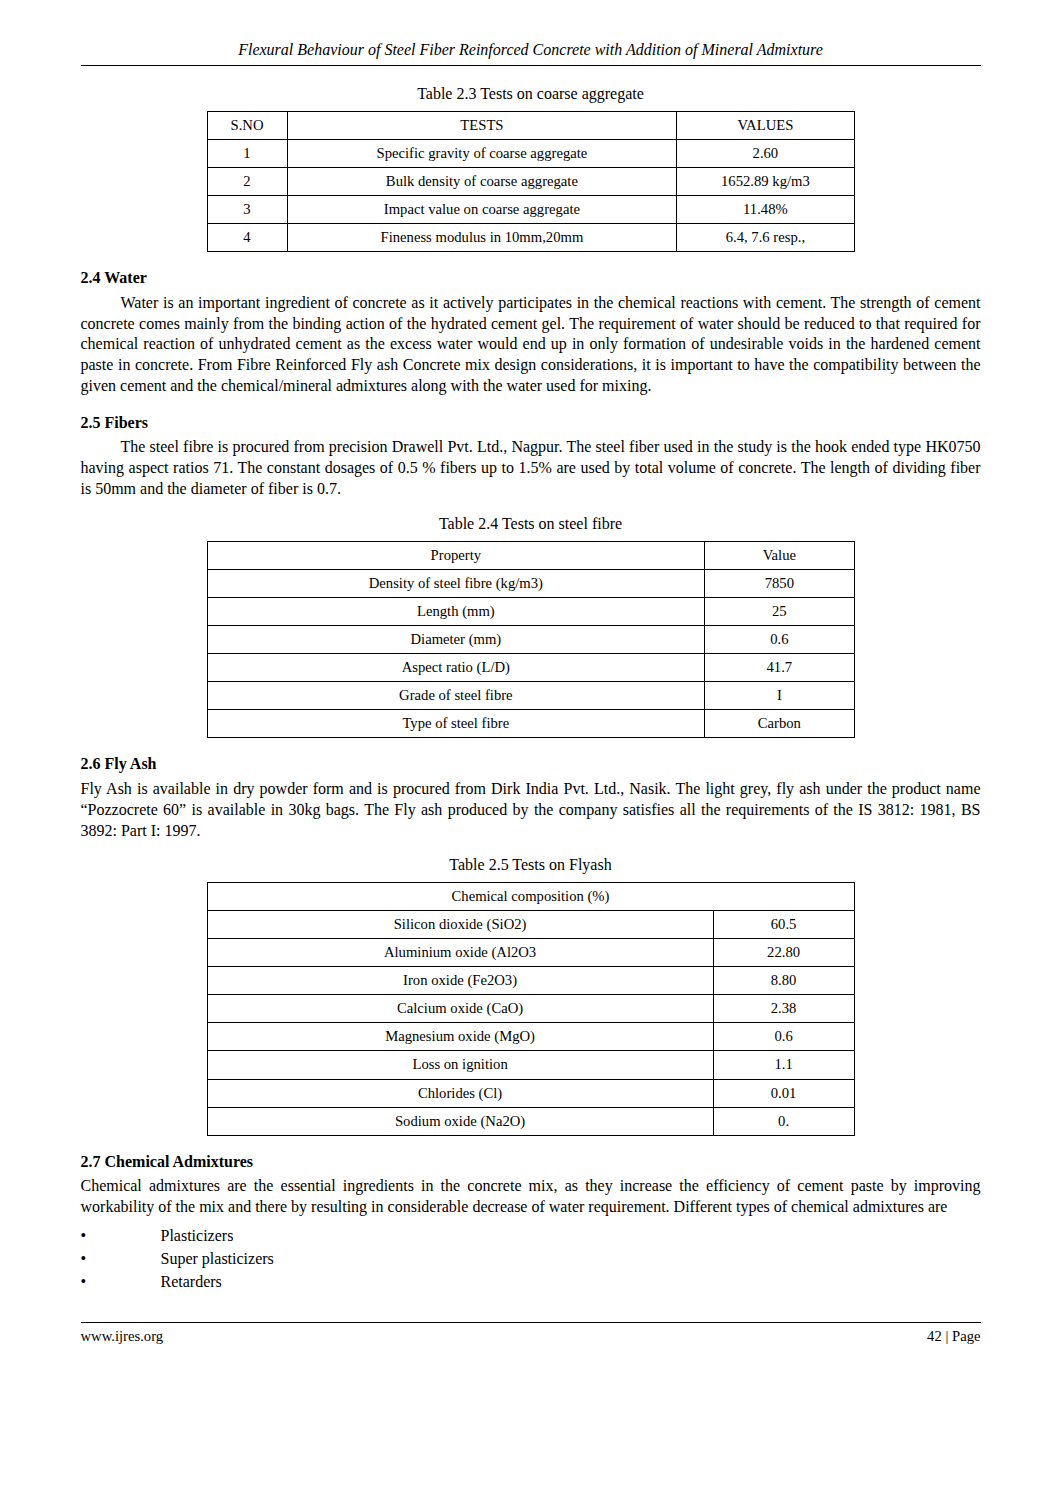Flexural Behaviour of Steel Fiber Reinforced Concrete with Addition of Mineral Admixture
Table 2.3 Tests on coarse aggregate
| S.NO | TESTS | VALUES |
| --- | --- | --- |
| 1 | Specific gravity of coarse aggregate | 2.60 |
| 2 | Bulk density of coarse aggregate | 1652.89 kg/m3 |
| 3 | Impact value on coarse aggregate | 11.48% |
| 4 | Fineness modulus in 10mm,20mm | 6.4, 7.6 resp., |
2.4 Water
Water is an important ingredient of concrete as it actively participates in the chemical reactions with cement. The strength of cement concrete comes mainly from the binding action of the hydrated cement gel. The requirement of water should be reduced to that required for chemical reaction of unhydrated cement as the excess water would end up in only formation of undesirable voids in the hardened cement paste in concrete. From Fibre Reinforced Fly ash Concrete mix design considerations, it is important to have the compatibility between the given cement and the chemical/mineral admixtures along with the water used for mixing.
2.5 Fibers
The steel fibre is procured from precision Drawell Pvt. Ltd., Nagpur. The steel fiber used in the study is the hook ended type HK0750 having aspect ratios 71. The constant dosages of 0.5 % fibers up to 1.5% are used by total volume of concrete. The length of dividing fiber is 50mm and the diameter of fiber is 0.7.
Table 2.4 Tests on steel fibre
| Property | Value |
| --- | --- |
| Density of steel fibre (kg/m3) | 7850 |
| Length (mm) | 25 |
| Diameter (mm) | 0.6 |
| Aspect ratio (L/D) | 41.7 |
| Grade of steel fibre | I |
| Type of steel fibre | Carbon |
2.6 Fly Ash
Fly Ash is available in dry powder form and is procured from Dirk India Pvt. Ltd., Nasik. The light grey, fly ash under the product name “Pozzocrete 60” is available in 30kg bags. The Fly ash produced by the company satisfies all the requirements of the IS 3812: 1981, BS 3892: Part I: 1997.
Table 2.5 Tests on Flyash
| Chemical composition (%) |
| --- |
| Silicon dioxide (SiO2) | 60.5 |
| Aluminium oxide (Al2O3 | 22.80 |
| Iron oxide (Fe2O3) | 8.80 |
| Calcium oxide (CaO) | 2.38 |
| Magnesium oxide (MgO) | 0.6 |
| Loss on ignition | 1.1 |
| Chlorides (Cl) | 0.01 |
| Sodium oxide (Na2O) | 0. |
2.7 Chemical Admixtures
Chemical admixtures are the essential ingredients in the concrete mix, as they increase the efficiency of cement paste by improving workability of the mix and there by resulting in considerable decrease of water requirement. Different types of chemical admixtures are
Plasticizers
Super plasticizers
Retarders
www.ijres.org
42 | Page